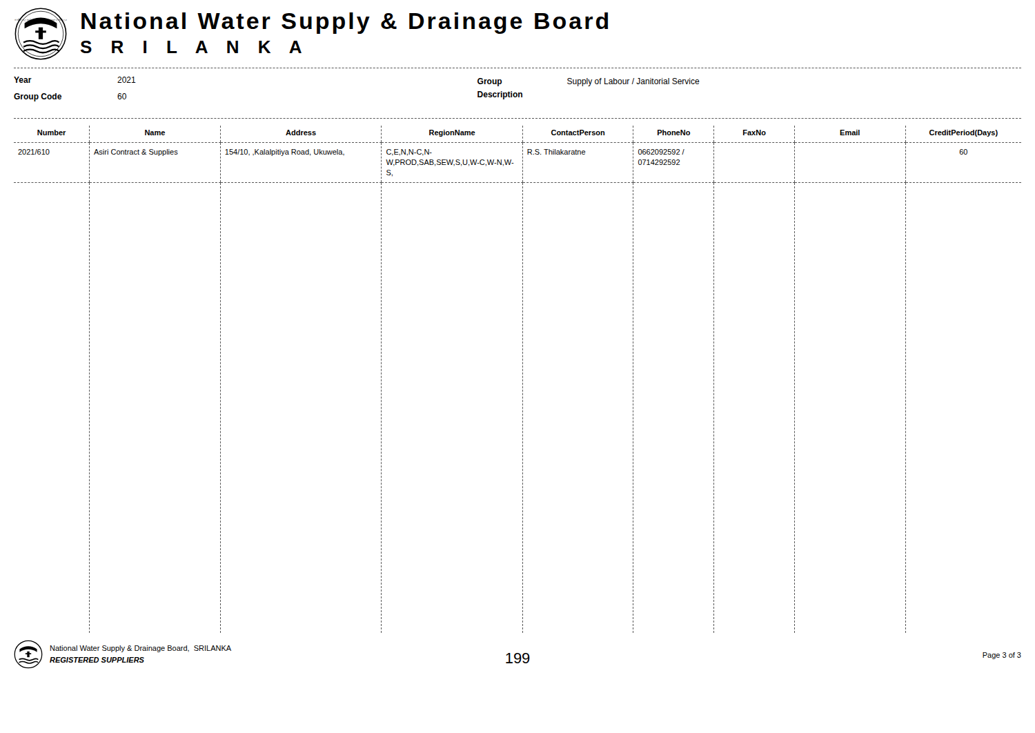ජාතික ජල සම්පාදන හා ජලාපවහන මණ්ඩලය
National Water Supply & Drainage Board
S R I L A N K A
Year
2021
Group Code
60
Group
Description
Supply of Labour / Janitorial Service
| Number | Name | Address | RegionName | ContactPerson | PhoneNo | FaxNo | Email | CreditPeriod(Days) |
| --- | --- | --- | --- | --- | --- | --- | --- | --- |
| 2021/610 | Asiri Contract & Supplies | 154/10, ,Kalalpitiya Road, Ukuwela, | C,E,N,N-C,N-W,PROD,SAB,SEW,S,U,W-C,W-N,W-S, | R.S. Thilakaratne | 0662092592 / 0714292592 | | | 60 |
National Water Supply & Drainage Board, SRILANKA
REGISTERED SUPPLIERS
199
Page 3 of 3